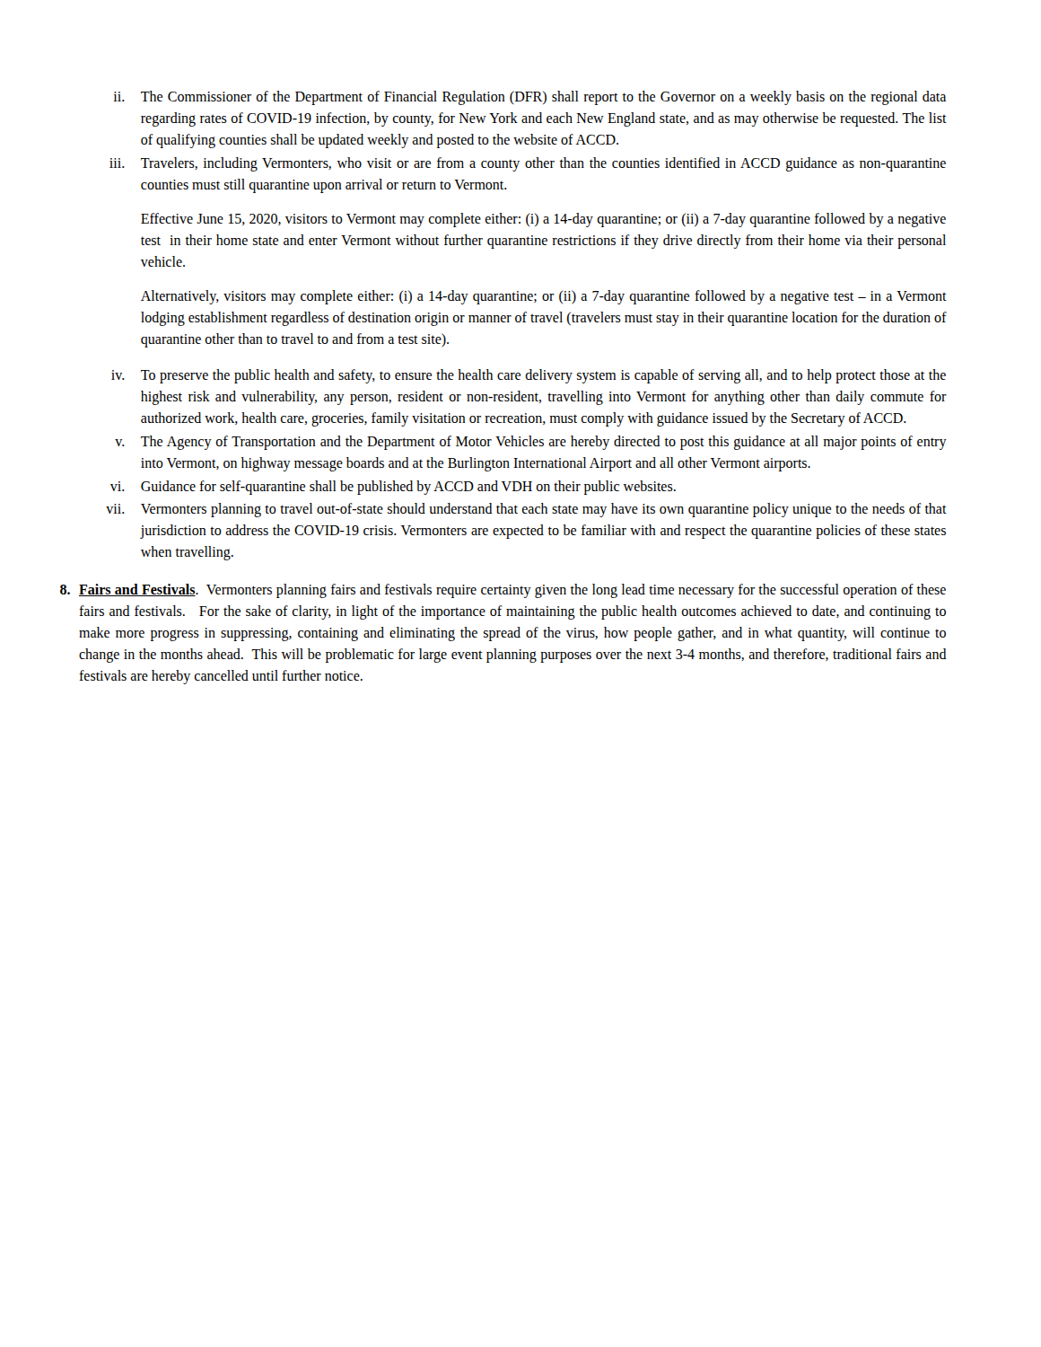ii. The Commissioner of the Department of Financial Regulation (DFR) shall report to the Governor on a weekly basis on the regional data regarding rates of COVID-19 infection, by county, for New York and each New England state, and as may otherwise be requested. The list of qualifying counties shall be updated weekly and posted to the website of ACCD.
iii. Travelers, including Vermonters, who visit or are from a county other than the counties identified in ACCD guidance as non-quarantine counties must still quarantine upon arrival or return to Vermont.
Effective June 15, 2020, visitors to Vermont may complete either: (i) a 14-day quarantine; or (ii) a 7-day quarantine followed by a negative test in their home state and enter Vermont without further quarantine restrictions if they drive directly from their home via their personal vehicle.
Alternatively, visitors may complete either: (i) a 14-day quarantine; or (ii) a 7-day quarantine followed by a negative test – in a Vermont lodging establishment regardless of destination origin or manner of travel (travelers must stay in their quarantine location for the duration of quarantine other than to travel to and from a test site).
iv. To preserve the public health and safety, to ensure the health care delivery system is capable of serving all, and to help protect those at the highest risk and vulnerability, any person, resident or non-resident, travelling into Vermont for anything other than daily commute for authorized work, health care, groceries, family visitation or recreation, must comply with guidance issued by the Secretary of ACCD.
v. The Agency of Transportation and the Department of Motor Vehicles are hereby directed to post this guidance at all major points of entry into Vermont, on highway message boards and at the Burlington International Airport and all other Vermont airports.
vi. Guidance for self-quarantine shall be published by ACCD and VDH on their public websites.
vii. Vermonters planning to travel out-of-state should understand that each state may have its own quarantine policy unique to the needs of that jurisdiction to address the COVID-19 crisis. Vermonters are expected to be familiar with and respect the quarantine policies of these states when travelling.
8.
Fairs and Festivals. Vermonters planning fairs and festivals require certainty given the long lead time necessary for the successful operation of these fairs and festivals. For the sake of clarity, in light of the importance of maintaining the public health outcomes achieved to date, and continuing to make more progress in suppressing, containing and eliminating the spread of the virus, how people gather, and in what quantity, will continue to change in the months ahead. This will be problematic for large event planning purposes over the next 3-4 months, and therefore, traditional fairs and festivals are hereby cancelled until further notice.